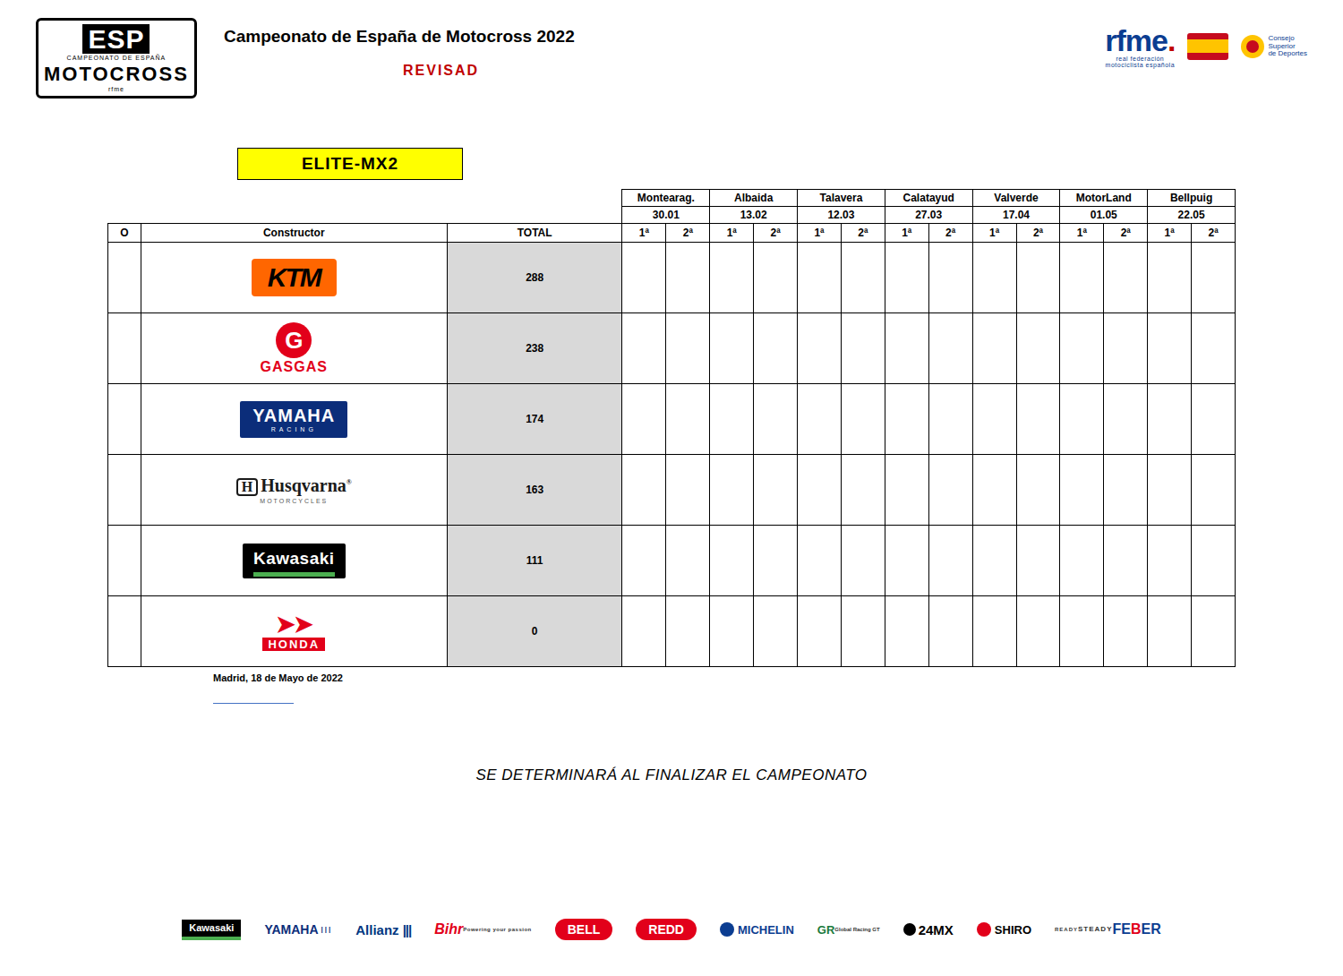ESP
CAMPEONATO DE ESPAÑA
MOTOCROSS
rfme
Campeonato de España de Motocross 2022
REVISAD
rfme.
real federación
motociclista española
Consejo
Superior
de Deportes
ELITE-MX2
| | | | Montearag. | Albaida | Talavera | Calatayud | Valverde | MotorLand | Bellpuig |
| --- | --- | --- | --- | --- | --- | --- | --- | --- | --- |
| | | | 30.01 | 13.02 | 12.03 | 27.03 | 17.04 | 01.05 | 22.05 |
| O | Constructor | TOTAL | 1ª | 2ª | 1ª | 2ª | 1ª | 2ª | 1ª | 2ª | 1ª | 2ª | 1ª | 2ª | 1ª | 2ª |
| | KTM | 288 | | | | | | | | | | | | | | |
| | G GASGAS | 238 | | | | | | | | | | | | | | |
| | YAMAHA RACING | 174 | | | | | | | | | | | | | | |
| | H Husqvarna ® MOTORCYCLES | 163 | | | | | | | | | | | | | | |
| | Kawasaki | 111 | | | | | | | | | | | | | | |
| | ➤➤ HONDA | 0 | | | | | | | | | | | | | | |
Madrid, 18 de Mayo de 2022
SE DETERMINARÁ AL FINALIZAR EL CAMPEONATO
Kawasaki
YAMAHA|||
Allianz|||
BihrPowering your passion
BELL
REDD
MICHELIN
GRGlobal Racing GT
24MX
SHIRO
READY
STEADY
FEBER